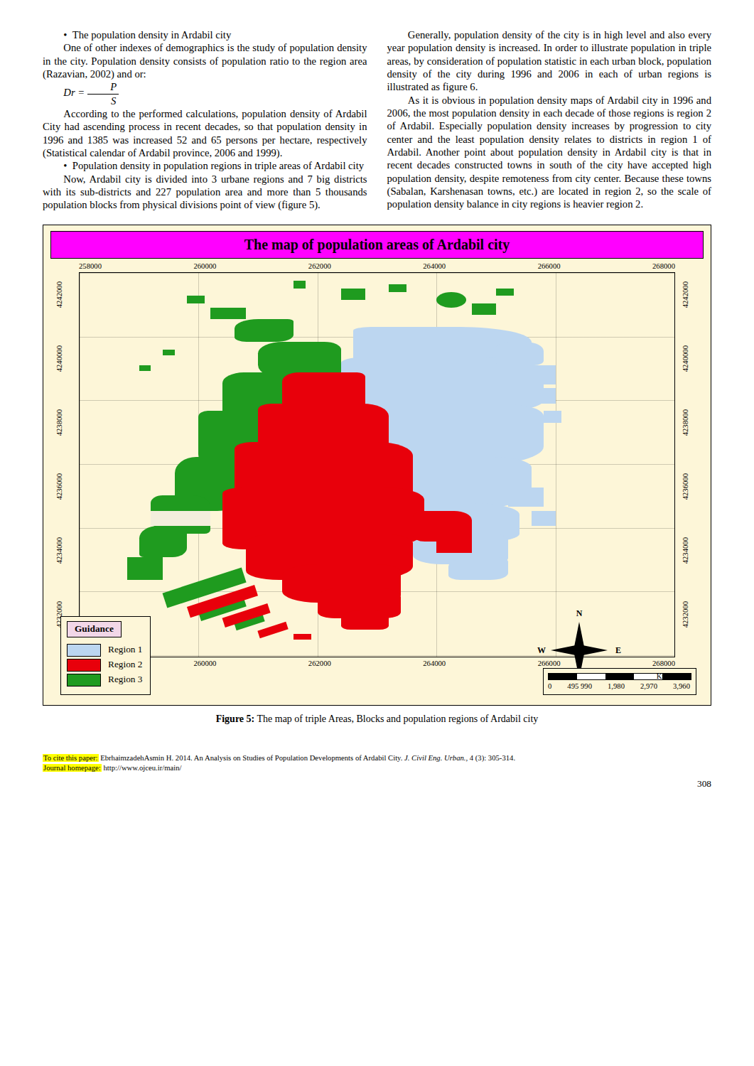• The population density in Ardabil city
One of other indexes of demographics is the study of population density in the city. Population density consists of population ratio to the region area (Razavian, 2002) and or:
Dr = P S
According to the performed calculations, population density of Ardabil City had ascending process in recent decades, so that population density in 1996 and 1385 was increased 52 and 65 persons per hectare, respectively (Statistical calendar of Ardabil province, 2006 and 1999).
• Population density in population regions in triple areas of Ardabil city
Now, Ardabil city is divided into 3 urbane regions and 7 big districts with its sub-districts and 227 population area and more than 5 thousands population blocks from physical divisions point of view (figure 5).
Generally, population density of the city is in high level and also every year population density is increased. In order to illustrate population in triple areas, by consideration of population statistic in each urban block, population density of the city during 1996 and 2006 in each of urban regions is illustrated as figure 6.
As it is obvious in population density maps of Ardabil city in 1996 and 2006, the most population density in each decade of those regions is region 2 of Ardabil. Especially population density increases by progression to city center and the least population density relates to districts in region 1 of Ardabil. Another point about population density in Ardabil city is that in recent decades constructed towns in south of the city have accepted high population density, despite remoteness from city center. Because these towns (Sabalan, Karshenasan towns, etc.) are located in region 2, so the scale of population density balance in city regions is heavier region 2.
The map of population areas of Ardabil city
258000260000262000264000266000268000
4242000 4240000 4238000 4236000 4234000 4232000
4242000 4240000 4238000 4236000 4234000 4232000
258000260000262000264000266000268000
Guidance
Region 1
Region 2
Region 3
N
S
E
W
Kilometers
0495 9901,9802,9703,960
Figure 5: The map of triple Areas, Blocks and population regions of Ardabil city
To cite this paper: EbrhaimzadehAsmin H. 2014. An Analysis on Studies of Population Developments of Ardabil City. J. Civil Eng. Urban., 4 (3): 305-314.
Journal homepage: http://www.ojceu.ir/main/
308